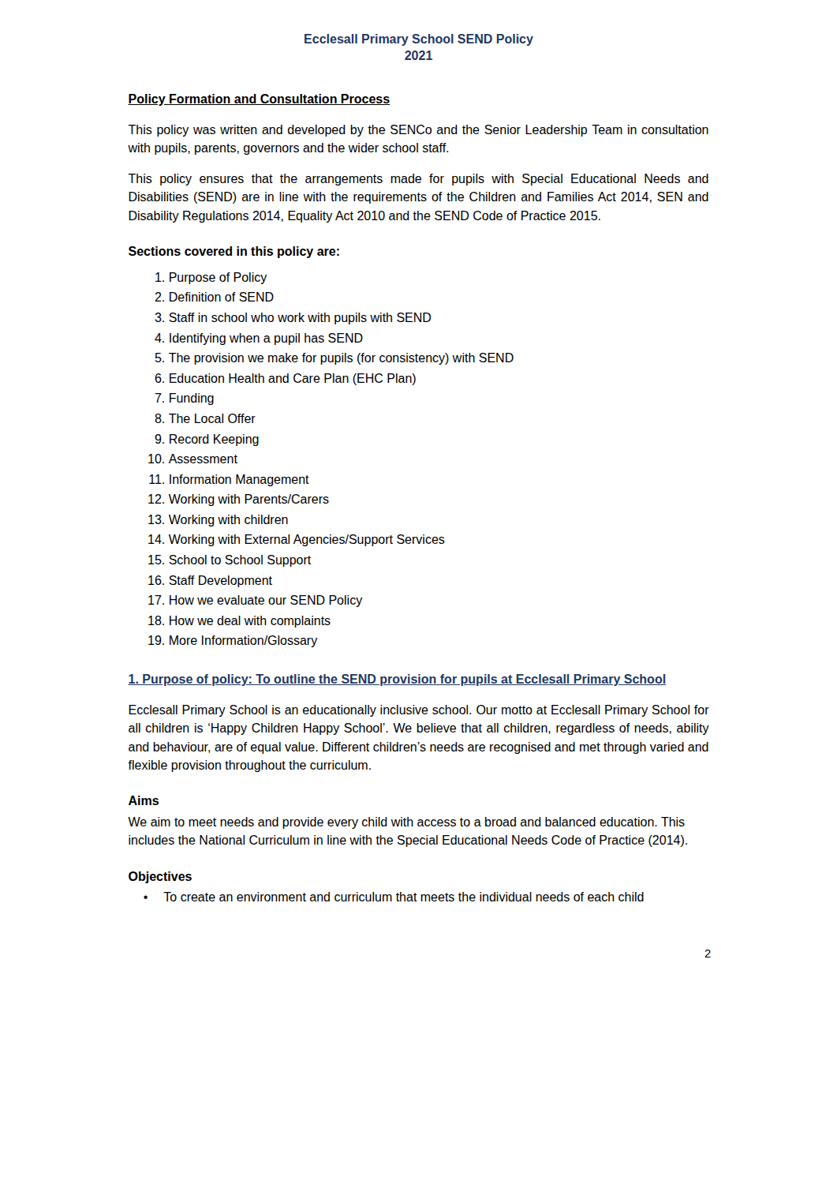Ecclesall Primary School SEND Policy
2021
Policy Formation and Consultation Process
This policy was written and developed by the SENCo and the Senior Leadership Team in consultation with pupils, parents, governors and the wider school staff.
This policy ensures that the arrangements made for pupils with Special Educational Needs and Disabilities (SEND) are in line with the requirements of the Children and Families Act 2014, SEN and Disability Regulations 2014, Equality Act 2010 and the SEND Code of Practice 2015.
Sections covered in this policy are:
Purpose of Policy
Definition of SEND
Staff in school who work with pupils with SEND
Identifying when a pupil has SEND
The provision we make for pupils (for consistency) with SEND
Education Health and Care Plan (EHC Plan)
Funding
The Local Offer
Record Keeping
Assessment
Information Management
Working with Parents/Carers
Working with children
Working with External Agencies/Support Services
School to School Support
Staff Development
How we evaluate our SEND Policy
How we deal with complaints
More Information/Glossary
1. Purpose of policy: To outline the SEND provision for pupils at Ecclesall Primary School
Ecclesall Primary School is an educationally inclusive school. Our motto at Ecclesall Primary School for all children is ‘Happy Children Happy School’. We believe that all children, regardless of needs, ability and behaviour, are of equal value. Different children’s needs are recognised and met through varied and flexible provision throughout the curriculum.
Aims
We aim to meet needs and provide every child with access to a broad and balanced education. This includes the National Curriculum in line with the Special Educational Needs Code of Practice (2014).
Objectives
To create an environment and curriculum that meets the individual needs of each child
2